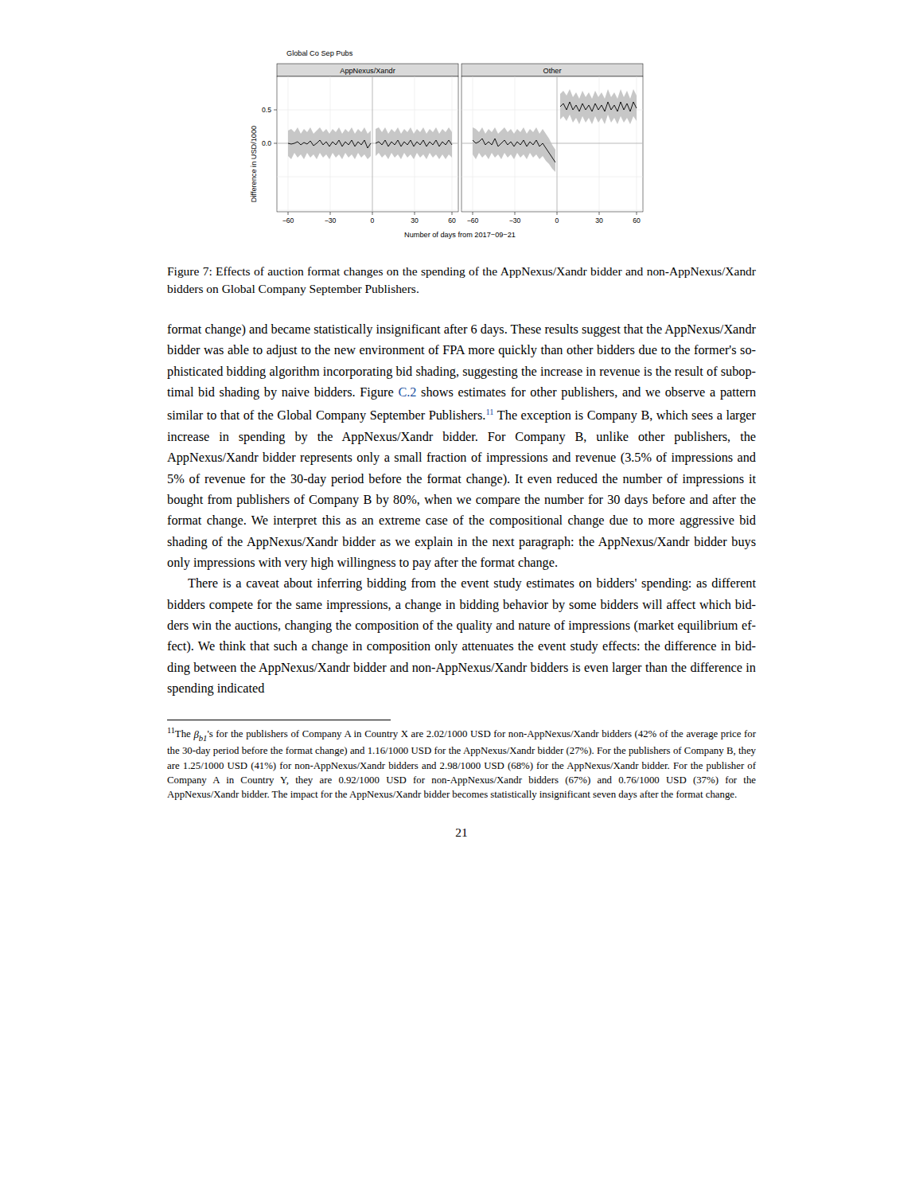Global Co Sep Pubs Difference in USD/1000 AppNexus/Xandr Other 0.5 0.0 −60 −30 0 30 60 −60 −30 0 30 60 Number of days from 2017−09−21
Figure 7: Effects of auction format changes on the spending of the AppNexus/Xandr bidder and non-AppNexus/Xandr bidders on Global Company September Publishers.
format change) and became statistically insignificant after 6 days. These results suggest that the AppNexus/Xandr bidder was able to adjust to the new environment of FPA more quickly than other bidders due to the former's sophisticated bidding algorithm incorporating bid shading, suggesting the increase in revenue is the result of suboptimal bid shading by naive bidders. Figure C.2 shows estimates for other publishers, and we observe a pattern similar to that of the Global Company September Publishers.11 The exception is Company B, which sees a larger increase in spending by the AppNexus/Xandr bidder. For Company B, unlike other publishers, the AppNexus/Xandr bidder represents only a small fraction of impressions and revenue (3.5% of impressions and 5% of revenue for the 30-day period before the format change). It even reduced the number of impressions it bought from publishers of Company B by 80%, when we compare the number for 30 days before and after the format change. We interpret this as an extreme case of the compositional change due to more aggressive bid shading of the AppNexus/Xandr bidder as we explain in the next paragraph: the AppNexus/Xandr bidder buys only impressions with very high willingness to pay after the format change.
There is a caveat about inferring bidding from the event study estimates on bidders' spending: as different bidders compete for the same impressions, a change in bidding behavior by some bidders will affect which bidders win the auctions, changing the composition of the quality and nature of impressions (market equilibrium effect). We think that such a change in composition only attenuates the event study effects: the difference in bidding between the AppNexus/Xandr bidder and non-AppNexus/Xandr bidders is even larger than the difference in spending indicated
11The βb1's for the publishers of Company A in Country X are 2.02/1000 USD for non-AppNexus/Xandr bidders (42% of the average price for the 30-day period before the format change) and 1.16/1000 USD for the AppNexus/Xandr bidder (27%). For the publishers of Company B, they are 1.25/1000 USD (41%) for non-AppNexus/Xandr bidders and 2.98/1000 USD (68%) for the AppNexus/Xandr bidder. For the publisher of Company A in Country Y, they are 0.92/1000 USD for non-AppNexus/Xandr bidders (67%) and 0.76/1000 USD (37%) for the AppNexus/Xandr bidder. The impact for the AppNexus/Xandr bidder becomes statistically insignificant seven days after the format change.
21